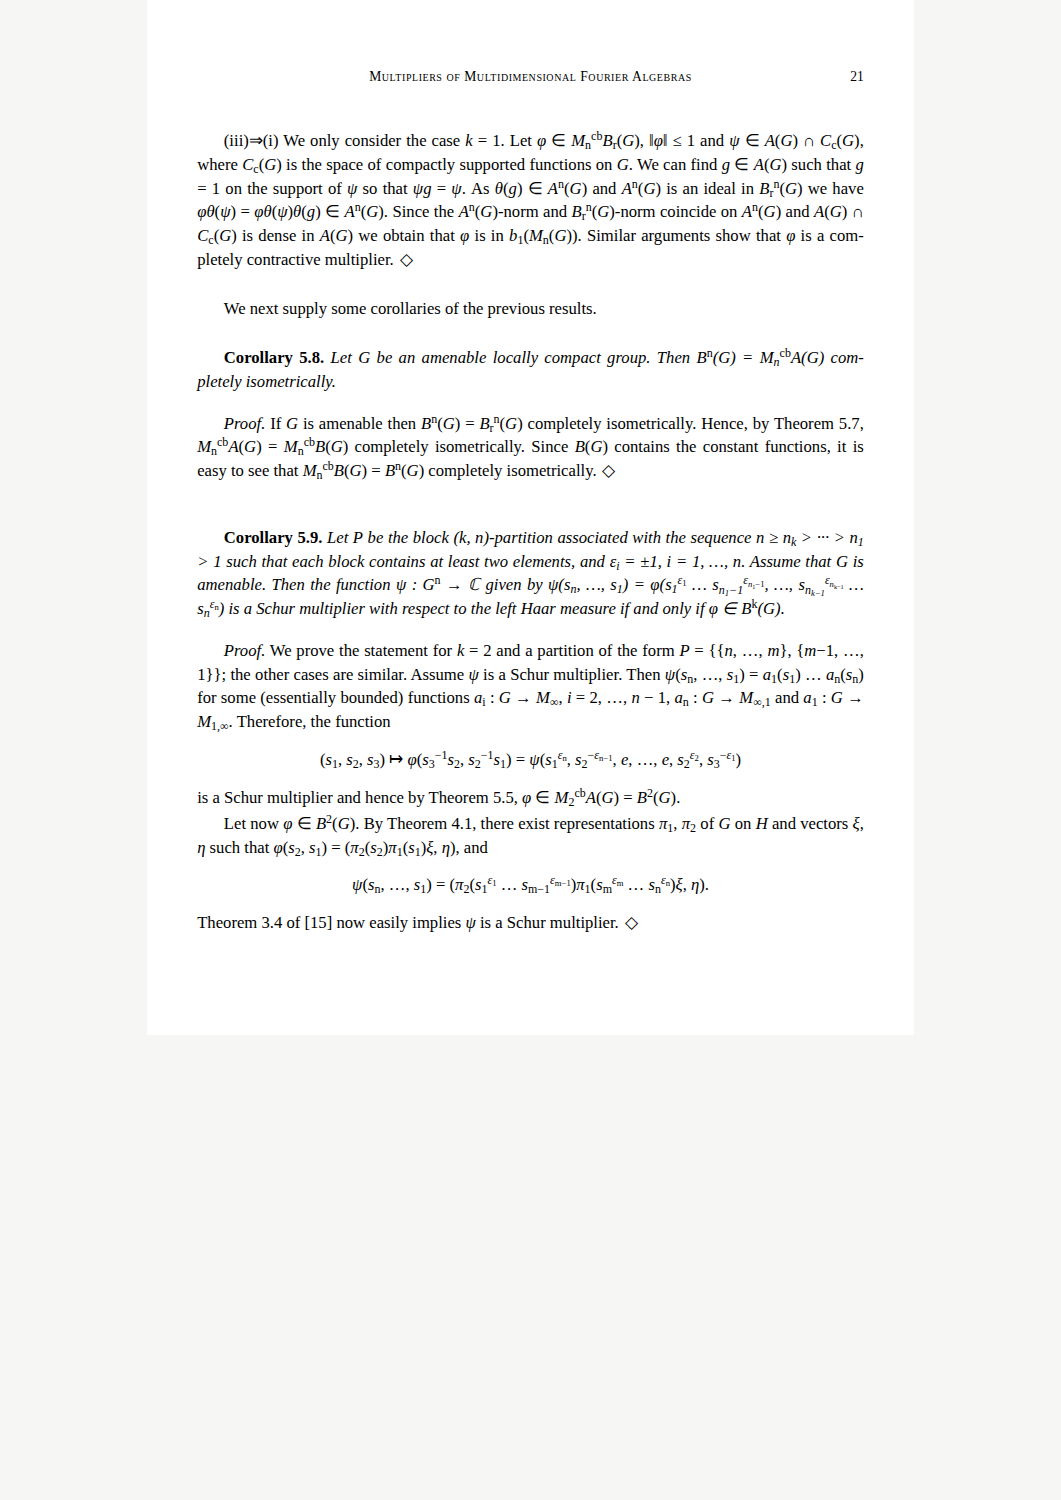Multipliers of Multidimensional Fourier Algebras 21
(iii)⇒(i) We only consider the case k = 1. Let φ ∈ MncbBr(G), ‖φ‖ ≤ 1 and ψ ∈ A(G) ∩ Cc(G), where Cc(G) is the space of compactly supported functions on G. We can find g ∈ A(G) such that g = 1 on the support of ψ so that ψg = ψ. As θ(g) ∈ An(G) and An(G) is an ideal in Brn(G) we have φθ(ψ) = φθ(ψ)θ(g) ∈ An(G). Since the An(G)-norm and Brn(G)-norm coincide on An(G) and A(G) ∩ Cc(G) is dense in A(G) we obtain that φ is in b1(Mn(G)). Similar arguments show that φ is a completely contractive multiplier.◇
We next supply some corollaries of the previous results.
Corollary 5.8. Let G be an amenable locally compact group. Then Bn(G) = MncbA(G) completely isometrically.
Proof. If G is amenable then Bn(G) = Brn(G) completely isometrically. Hence, by Theorem 5.7, MncbA(G) = MncbB(G) completely isometrically. Since B(G) contains the constant functions, it is easy to see that MncbB(G) = Bn(G) completely isometrically.◇
Corollary 5.9. Let P be the block (k, n)-partition associated with the sequence n ≥ nk > ··· > n1 > 1 such that each block contains at least two elements, and εi = ±1, i = 1, …, n. Assume that G is amenable. Then the function ψ : Gn → ℂ given by ψ(sn, …, s1) = φ(s1ε1 … sn1−1εn1−1, …, snk−1εnk−1 … snεn) is a Schur multiplier with respect to the left Haar measure if and only if φ ∈ Bk(G).
Proof. We prove the statement for k = 2 and a partition of the form P = {{n, …, m}, {m−1, …, 1}}; the other cases are similar. Assume ψ is a Schur multiplier. Then ψ(sn, …, s1) = a1(s1) … an(sn) for some (essentially bounded) functions ai : G → M∞, i = 2, …, n − 1, an : G → M∞,1 and a1 : G → M1,∞. Therefore, the function
(s1, s2, s3) ↦ φ(s3−1s2, s2−1s1) = ψ(s1εn, s2−εn−1, e, …, e, s2ε2, s3−ε1)
is a Schur multiplier and hence by Theorem 5.5, φ ∈ M2cbA(G) = B2(G).
Let now φ ∈ B2(G). By Theorem 4.1, there exist representations π1, π2 of G on H and vectors ξ, η such that φ(s2, s1) = (π2(s2)π1(s1)ξ, η), and
ψ(sn, …, s1) = (π2(s1ε1 … sm−1εm−1)π1(smεm … snεn)ξ, η).
Theorem 3.4 of [15] now easily implies ψ is a Schur multiplier.◇